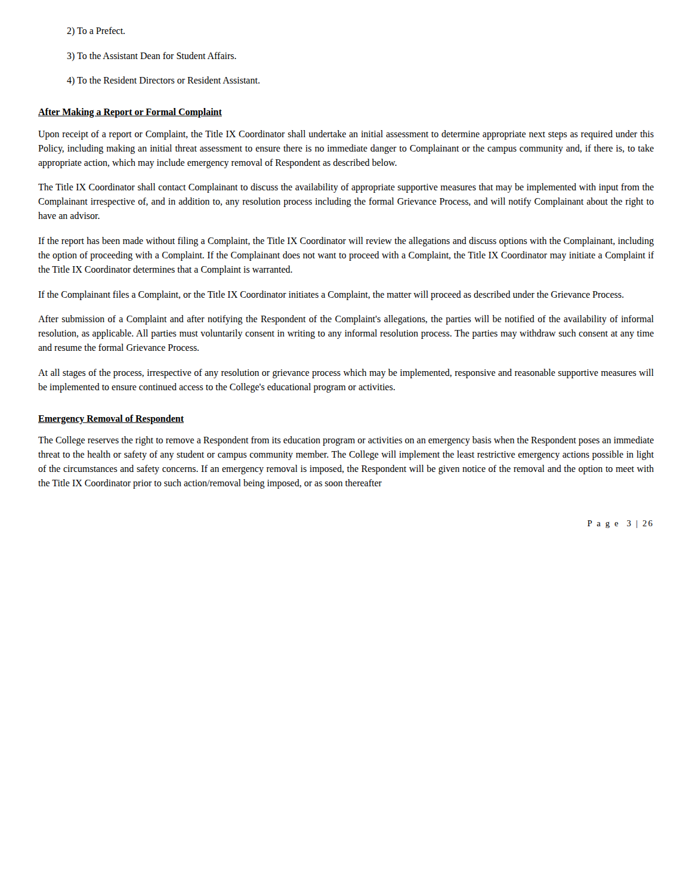2) To a Prefect.
3) To the Assistant Dean for Student Affairs.
4) To the Resident Directors or Resident Assistant.
After Making a Report or Formal Complaint
Upon receipt of a report or Complaint, the Title IX Coordinator shall undertake an initial assessment to determine appropriate next steps as required under this Policy, including making an initial threat assessment to ensure there is no immediate danger to Complainant or the campus community and, if there is, to take appropriate action, which may include emergency removal of Respondent as described below.
The Title IX Coordinator shall contact Complainant to discuss the availability of appropriate supportive measures that may be implemented with input from the Complainant irrespective of, and in addition to, any resolution process including the formal Grievance Process, and will notify Complainant about the right to have an advisor.
If the report has been made without filing a Complaint, the Title IX Coordinator will review the allegations and discuss options with the Complainant, including the option of proceeding with a Complaint. If the Complainant does not want to proceed with a Complaint, the Title IX Coordinator may initiate a Complaint if the Title IX Coordinator determines that a Complaint is warranted.
If the Complainant files a Complaint, or the Title IX Coordinator initiates a Complaint, the matter will proceed as described under the Grievance Process.
After submission of a Complaint and after notifying the Respondent of the Complaint's allegations, the parties will be notified of the availability of informal resolution, as applicable. All parties must voluntarily consent in writing to any informal resolution process. The parties may withdraw such consent at any time and resume the formal Grievance Process.
At all stages of the process, irrespective of any resolution or grievance process which may be implemented, responsive and reasonable supportive measures will be implemented to ensure continued access to the College's educational program or activities.
Emergency Removal of Respondent
The College reserves the right to remove a Respondent from its education program or activities on an emergency basis when the Respondent poses an immediate threat to the health or safety of any student or campus community member. The College will implement the least restrictive emergency actions possible in light of the circumstances and safety concerns. If an emergency removal is imposed, the Respondent will be given notice of the removal and the option to meet with the Title IX Coordinator prior to such action/removal being imposed, or as soon thereafter
P a g e 3 | 26